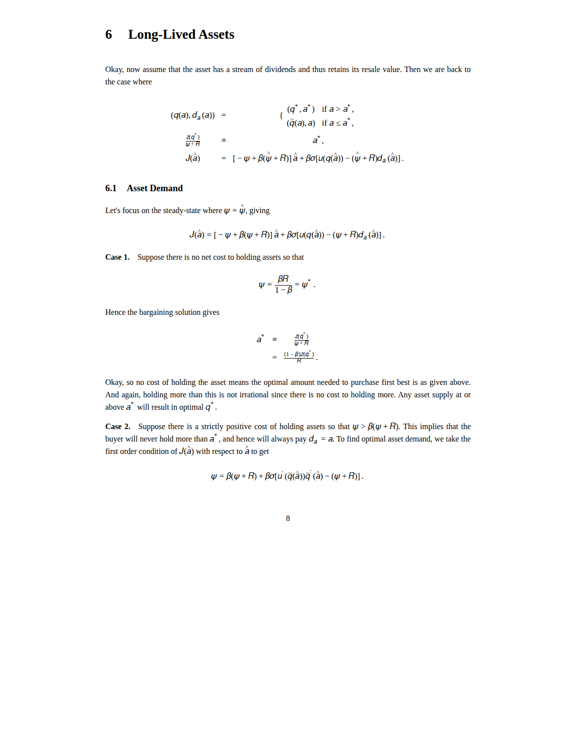6 Long-Lived Assets
Okay, now assume that the asset has a stream of dividends and thus retains its resale value. Then we are back to the case where
( q(a) , da(a) ) = { (q*,a*) if a>a*, (q~(a),a) if a≤a*, z(q*) ψ+R ≡ a*, J(a^) = [−ψ+β(ψ^+R)] a^ +βσ [u(q(a^)) −(ψ^+R) da(a^)].
6.1 Asset Demand
Let's focus on the steady-state where ψ=ψ^, giving
J(a^) = [−ψ+β(ψ+R)] a^ +βσ [u(q(a^)) −(ψ+R) da(a^)].
Case 1. Suppose there is no net cost to holding assets so that
ψ= βR 1−β =ψ*.
Hence the bargaining solution gives
a* ≡ z(q*) ψ+R = (1−β)z(q*) R .
Okay, so no cost of holding the asset means the optimal amount needed to purchase first best is as given above. And again, holding more than this is not irrational since there is no cost to holding more. Any asset supply at or above a* will result in optimal q*.
Case 2. Suppose there is a strictly positive cost of holding assets so that ψ>β(ψ+R). This implies that the buyer will never hold more than a*, and hence will always pay da=a. To find optimal asset demand, we take the first order condition of J(a^) with respect to a^ to get
ψ= β(ψ+R) +βσ [ u′ (q~(a^)) q~′ (a^) −(ψ+R) ].
8